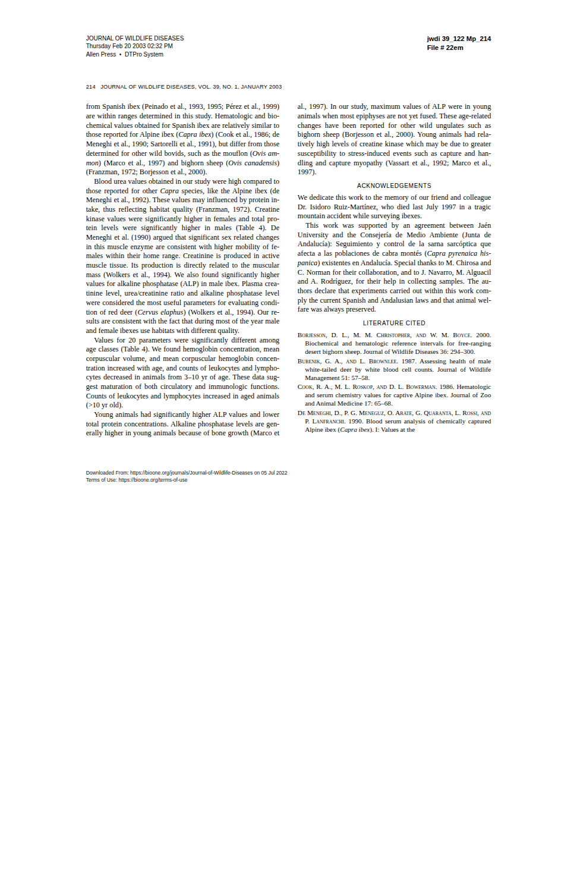JOURNAL OF WILDLIFE DISEASES
Thursday Feb 20 2003 02:32 PM
Allen Press • DTPro System
jwdi 39_122 Mp_214
File # 22em
214 JOURNAL OF WILDLIFE DISEASES, VOL. 39, NO. 1, JANUARY 2003
from Spanish ibex (Peinado et al., 1993, 1995; Pérez et al., 1999) are within ranges determined in this study. Hematologic and biochemical values obtained for Spanish ibex are relatively similar to those reported for Alpine ibex (Capra ibex) (Cook et al., 1986; de Meneghi et al., 1990; Sartorelli et al., 1991), but differ from those determined for other wild bovids, such as the mouflon (Ovis ammon) (Marco et al., 1997) and bighorn sheep (Ovis canadensis) (Franzman, 1972; Borjesson et al., 2000).
Blood urea values obtained in our study were high compared to those reported for other Capra species, like the Alpine ibex (de Meneghi et al., 1992). These values may influenced by protein intake, thus reflecting habitat quality (Franzman, 1972). Creatine kinase values were significantly higher in females and total protein levels were significantly higher in males (Table 4). De Meneghi et al. (1990) argued that significant sex related changes in this muscle enzyme are consistent with higher mobility of females within their home range. Creatinine is produced in active muscle tissue. Its production is directly related to the muscular mass (Wolkers et al., 1994). We also found significantly higher values for alkaline phosphatase (ALP) in male ibex. Plasma creatinine level, urea/creatinine ratio and alkaline phosphatase level were considered the most useful parameters for evaluating condition of red deer (Cervus elaphus) (Wolkers et al., 1994). Our results are consistent with the fact that during most of the year male and female ibexes use habitats with different quality.
Values for 20 parameters were significantly different among age classes (Table 4). We found hemoglobin concentration, mean corpuscular volume, and mean corpuscular hemoglobin concentration increased with age, and counts of leukocytes and lymphocytes decreased in animals from 3–10 yr of age. These data suggest maturation of both circulatory and immunologic functions. Counts of leukocytes and lymphocytes increased in aged animals (>10 yr old).
Young animals had significantly higher ALP values and lower total protein concentrations. Alkaline phosphatase levels are generally higher in young animals because of bone growth (Marco et al., 1997). In our study, maximum values of ALP were in young animals when most epiphyses are not yet fused. These age-related changes have been reported for other wild ungulates such as bighorn sheep (Borjesson et al., 2000). Young animals had relatively high levels of creatine kinase which may be due to greater susceptibility to stress-induced events such as capture and handling and capture myopathy (Vassart et al., 1992; Marco et al., 1997).
Acknowledgements
We dedicate this work to the memory of our friend and colleague Dr. Isidoro Ruiz-Martínez, who died last July 1997 in a tragic mountain accident while surveying ibexes.
This work was supported by an agreement between Jaén University and the Consejería de Medio Ambiente (Junta de Andalucía): Seguimiento y control de la sarna sarcóptica que afecta a las poblaciones de cabra montés (Capra pyrenaica hispanica) existentes en Andalucía. Special thanks to M. Chirosa and C. Norman for their collaboration, and to J. Navarro, M. Alguacil and A. Rodríguez, for their help in collecting samples. The authors declare that experiments carried out within this work comply the current Spanish and Andalusian laws and that animal welfare was always preserved.
Literature Cited
Borjesson, D. L., M. M. Christopher, and W. M. Boyce. 2000. Biochemical and hematologic reference intervals for free-ranging desert bighorn sheep. Journal of Wildlife Diseases 36: 294–300.
Bubenik, G. A., and L. Brownlee. 1987. Assessing health of male white-tailed deer by white blood cell counts. Journal of Wildlife Management 51: 57–58.
Cook, R. A., M. L. Roskop, and D. L. Bowerman. 1986. Hematologic and serum chemistry values for captive Alpine ibex. Journal of Zoo and Animal Medicine 17: 65–68.
De Meneghi, D., P. G. Meneguz, O. Abate, G. Quaranta, L. Rossi, and P. Lanfranchi. 1990. Blood serum analysis of chemically captured Alpine ibex (Capra ibex). I: Values at the
Downloaded From: https://bioone.org/journals/Journal-of-Wildlife-Diseases on 05 Jul 2022
Terms of Use: https://bioone.org/terms-of-use